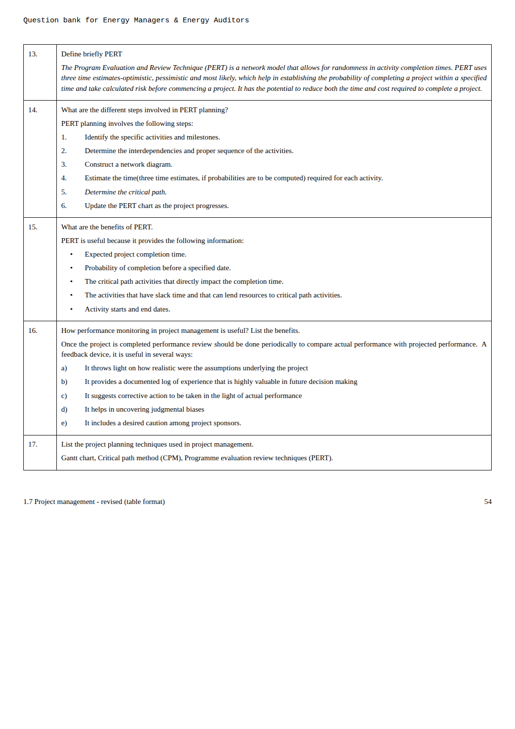Question bank for Energy Managers & Energy Auditors
| 13. | Define briefly PERT The Program Evaluation and Review Technique (PERT) is a network model that allows for randomness in activity completion times. PERT uses three time estimates-optimistic, pessimistic and most likely, which help in establishing the probability of completing a project within a specified time and take calculated risk before commencing a project. It has the potential to reduce both the time and cost required to complete a project. |
| 14. | What are the different steps involved in PERT planning? PERT planning involves the following steps: 1. Identify the specific activities and milestones. 2. Determine the interdependencies and proper sequence of the activities. 3. Construct a network diagram. 4. Estimate the time(three time estimates, if probabilities are to be computed) required for each activity. 5. Determine the critical path. 6. Update the PERT chart as the project progresses. |
| 15. | What are the benefits of PERT. PERT is useful because it provides the following information: • Expected project completion time. • Probability of completion before a specified date. • The critical path activities that directly impact the completion time. • The activities that have slack time and that can lend resources to critical path activities. • Activity starts and end dates. |
| 16. | How performance monitoring in project management is useful? List the benefits. Once the project is completed performance review should be done periodically to compare actual performance with projected performance. A feedback device, it is useful in several ways: a) It throws light on how realistic were the assumptions underlying the project b) It provides a documented log of experience that is highly valuable in future decision making c) It suggests corrective action to be taken in the light of actual performance d) It helps in uncovering judgmental biases e) It includes a desired caution among project sponsors. |
| 17. | List the project planning techniques used in project management. Gantt chart, Critical path method (CPM), Programme evaluation review techniques (PERT). |
1.7 Project management - revised (table format) 54